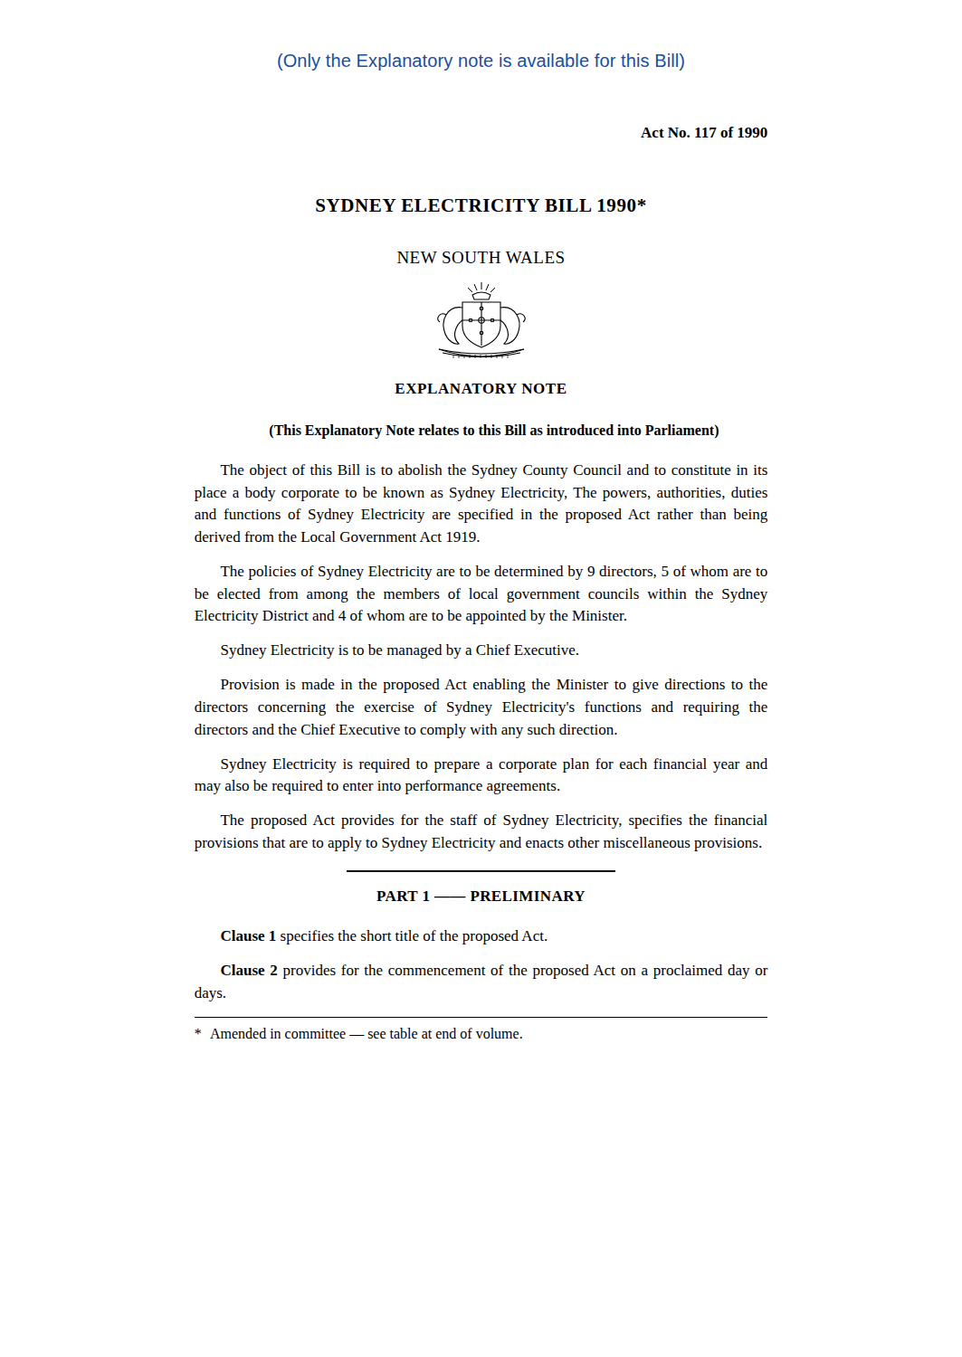(Only the Explanatory note is available for this Bill)
Act No. 117 of 1990
SYDNEY ELECTRICITY BILL 1990*
NEW SOUTH WALES
EXPLANATORY NOTE
(This Explanatory Note relates to this Bill as introduced into Parliament)
The object of this Bill is to abolish the Sydney County Council and to constitute in its place a body corporate to be known as Sydney Electricity, The powers, authorities, duties and functions of Sydney Electricity are specified in the proposed Act rather than being derived from the Local Government Act 1919.
The policies of Sydney Electricity are to be determined by 9 directors, 5 of whom are to be elected from among the members of local government councils within the Sydney Electricity District and 4 of whom are to be appointed by the Minister.
Sydney Electricity is to be managed by a Chief Executive.
Provision is made in the proposed Act enabling the Minister to give directions to the directors concerning the exercise of Sydney Electricity's functions and requiring the directors and the Chief Executive to comply with any such direction.
Sydney Electricity is required to prepare a corporate plan for each financial year and may also be required to enter into performance agreements.
The proposed Act provides for the staff of Sydney Electricity, specifies the financial provisions that are to apply to Sydney Electricity and enacts other miscellaneous provisions.
PART 1 —— PRELIMINARY
Clause 1 specifies the short title of the proposed Act.
Clause 2 provides for the commencement of the proposed Act on a proclaimed day or days.
*Amended in committee — see table at end of volume.